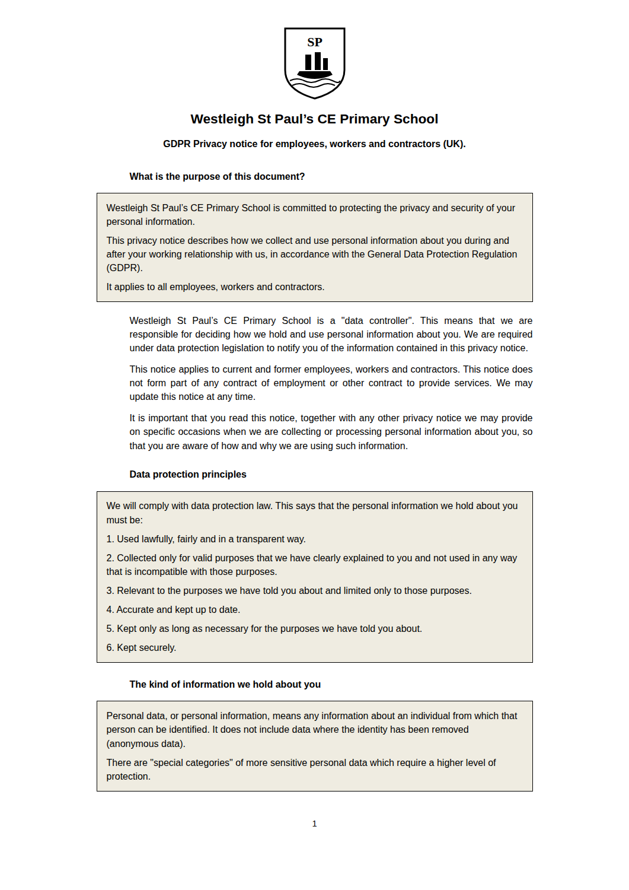SP
Westleigh St Paul’s CE Primary School
GDPR Privacy notice for employees, workers and contractors (UK).
What is the purpose of this document?
Westleigh St Paul’s CE Primary School is committed to protecting the privacy and security of your personal information.
This privacy notice describes how we collect and use personal information about you during and after your working relationship with us, in accordance with the General Data Protection Regulation (GDPR).
It applies to all employees, workers and contractors.
Westleigh St Paul’s CE Primary School is a "data controller". This means that we are responsible for deciding how we hold and use personal information about you. We are required under data protection legislation to notify you of the information contained in this privacy notice.
This notice applies to current and former employees, workers and contractors. This notice does not form part of any contract of employment or other contract to provide services. We may update this notice at any time.
It is important that you read this notice, together with any other privacy notice we may provide on specific occasions when we are collecting or processing personal information about you, so that you are aware of how and why we are using such information.
Data protection principles
We will comply with data protection law. This says that the personal information we hold about you must be:
1. Used lawfully, fairly and in a transparent way.
2. Collected only for valid purposes that we have clearly explained to you and not used in any way that is incompatible with those purposes.
3. Relevant to the purposes we have told you about and limited only to those purposes.
4. Accurate and kept up to date.
5. Kept only as long as necessary for the purposes we have told you about.
6. Kept securely.
The kind of information we hold about you
Personal data, or personal information, means any information about an individual from which that person can be identified. It does not include data where the identity has been removed (anonymous data).
There are "special categories" of more sensitive personal data which require a higher level of protection.
1